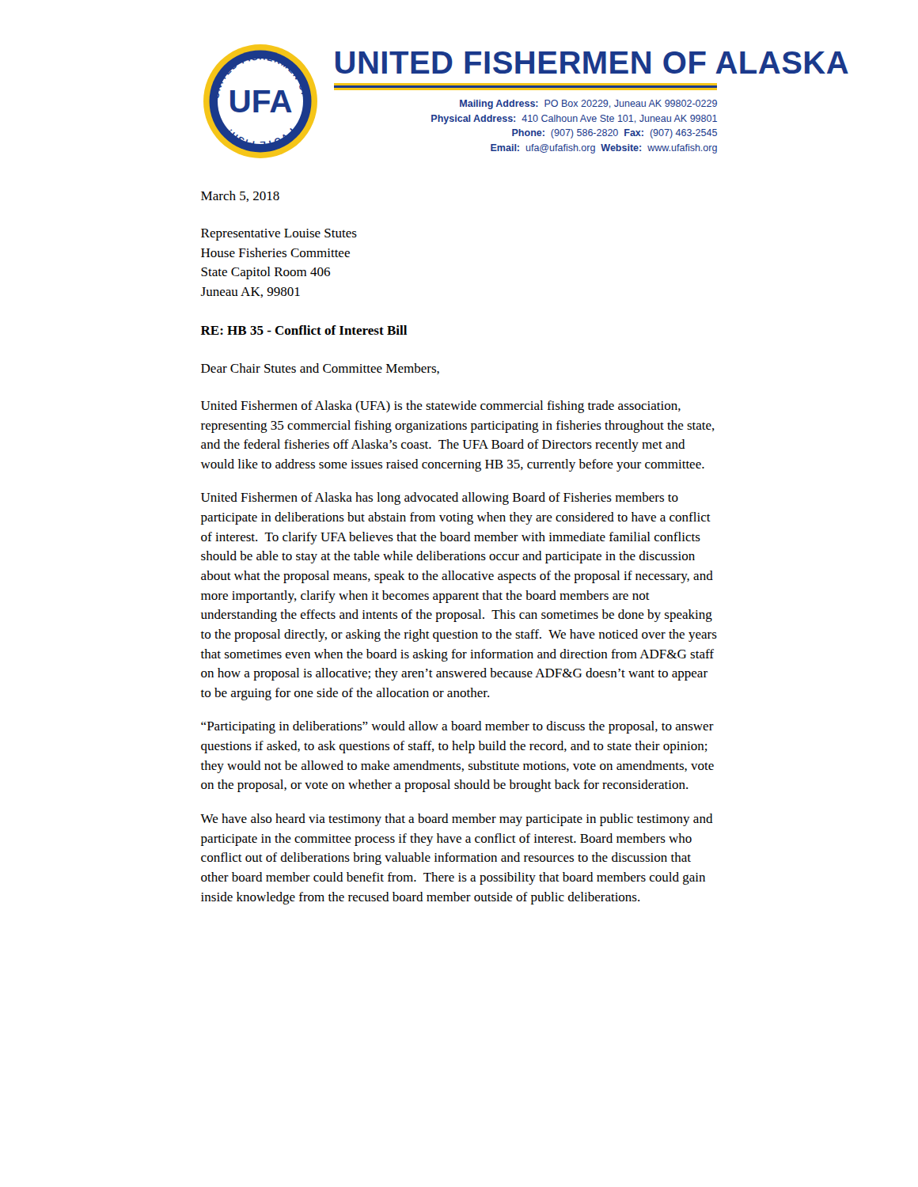UNITED FISHERMEN OF I VOTE FISH! UFA
UNITED FISHERMEN OF ALASKA
Mailing Address: PO Box 20229, Juneau AK 99802-0229
Physical Address: 410 Calhoun Ave Ste 101, Juneau AK 99801
Phone: (907) 586-2820 Fax: (907) 463-2545
Email: ufa@ufafish.org Website: www.ufafish.org
March 5, 2018
Representative Louise Stutes
House Fisheries Committee
State Capitol Room 406
Juneau AK, 99801
RE: HB 35 - Conflict of Interest Bill
Dear Chair Stutes and Committee Members,
United Fishermen of Alaska (UFA) is the statewide commercial fishing trade association, representing 35 commercial fishing organizations participating in fisheries throughout the state, and the federal fisheries off Alaska’s coast. The UFA Board of Directors recently met and would like to address some issues raised concerning HB 35, currently before your committee.
United Fishermen of Alaska has long advocated allowing Board of Fisheries members to participate in deliberations but abstain from voting when they are considered to have a conflict of interest. To clarify UFA believes that the board member with immediate familial conflicts should be able to stay at the table while deliberations occur and participate in the discussion about what the proposal means, speak to the allocative aspects of the proposal if necessary, and more importantly, clarify when it becomes apparent that the board members are not understanding the effects and intents of the proposal. This can sometimes be done by speaking to the proposal directly, or asking the right question to the staff. We have noticed over the years that sometimes even when the board is asking for information and direction from ADF&G staff on how a proposal is allocative; they aren’t answered because ADF&G doesn’t want to appear to be arguing for one side of the allocation or another.
“Participating in deliberations” would allow a board member to discuss the proposal, to answer questions if asked, to ask questions of staff, to help build the record, and to state their opinion; they would not be allowed to make amendments, substitute motions, vote on amendments, vote on the proposal, or vote on whether a proposal should be brought back for reconsideration.
We have also heard via testimony that a board member may participate in public testimony and participate in the committee process if they have a conflict of interest. Board members who conflict out of deliberations bring valuable information and resources to the discussion that other board member could benefit from. There is a possibility that board members could gain inside knowledge from the recused board member outside of public deliberations.